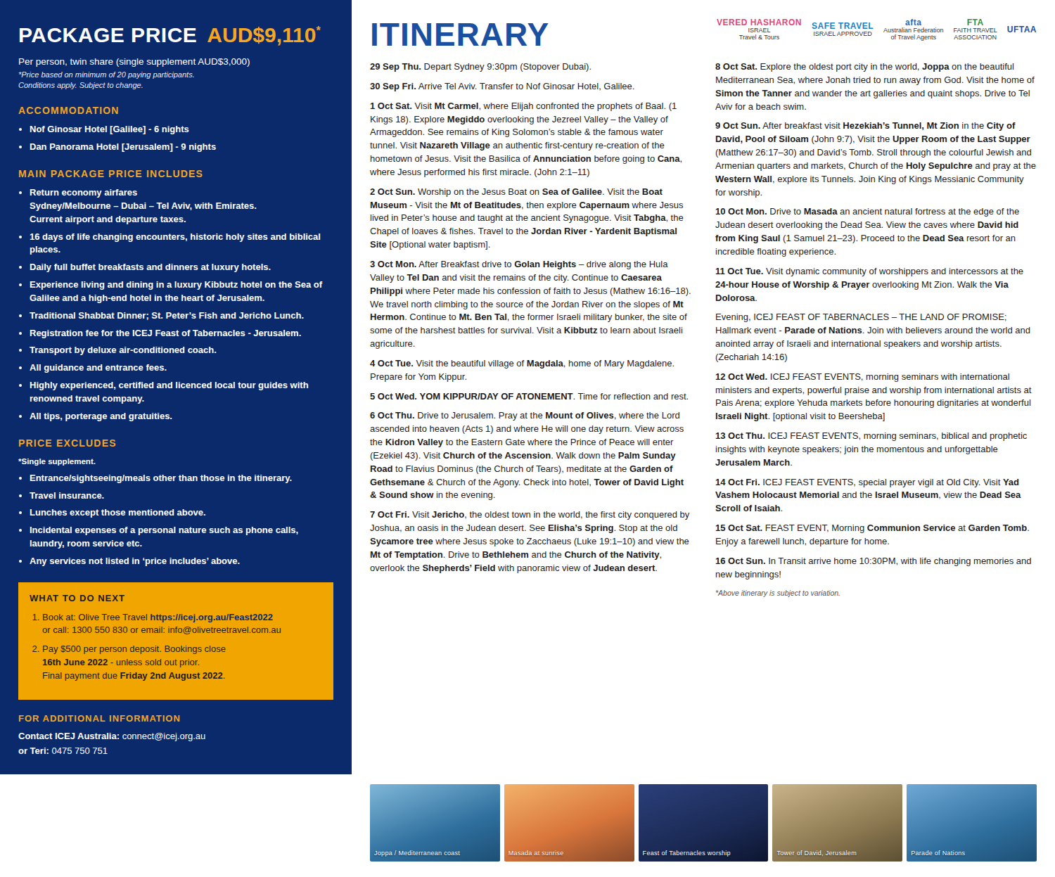PACKAGE PRICE
AUD$9,110*
Per person, twin share (single supplement AUD$3,000)
*Price based on minimum of 20 paying participants.
Conditions apply. Subject to change.
Accommodation
Nof Ginosar Hotel [Galilee] - 6 nights
Dan Panorama Hotel [Jerusalem] - 9 nights
Main package price includes
Return economy airfares
Sydney/Melbourne – Dubai – Tel Aviv, with Emirates.
Current airport and departure taxes.
16 days of life changing encounters, historic holy sites and biblical places.
Daily full buffet breakfasts and dinners at luxury hotels.
Experience living and dining in a luxury Kibbutz hotel on the Sea of Galilee and a high-end hotel in the heart of Jerusalem.
Traditional Shabbat Dinner; St. Peter’s Fish and Jericho Lunch.
Registration fee for the ICEJ Feast of Tabernacles - Jerusalem.
Transport by deluxe air-conditioned coach.
All guidance and entrance fees.
Highly experienced, certified and licenced local tour guides with renowned travel company.
All tips, porterage and gratuities.
Price excludes
*Single supplement.
Entrance/sightseeing/meals other than those in the itinerary.
Travel insurance.
Lunches except those mentioned above.
Incidental expenses of a personal nature such as phone calls, laundry, room service etc.
Any services not listed in ‘price includes’ above.
What to do next
Book at: Olive Tree Travel https://icej.org.au/Feast2022
or call: 1300 550 830 or email: info@olivetreetravel.com.au
Pay $500 per person deposit. Bookings close
16th June 2022 - unless sold out prior.
Final payment due Friday 2nd August 2022.
For additional information
Contact ICEJ Australia: connect@icej.org.au
or Teri: 0475 750 751
ITINERARY
VERED HASHARONISRAEL
Travel & Tours
SAFE TRAVELISRAEL APPROVED
afta Australian Federation
of Travel Agents
FTAFAITH TRAVEL
ASSOCIATION
UFTAA
29 Sep Thu. Depart Sydney 9:30pm (Stopover Dubai).
30 Sep Fri. Arrive Tel Aviv. Transfer to Nof Ginosar Hotel, Galilee.
1 Oct Sat. Visit Mt Carmel, where Elijah confronted the prophets of Baal. (1 Kings 18). Explore Megiddo overlooking the Jezreel Valley – the Valley of Armageddon. See remains of King Solomon’s stable & the famous water tunnel. Visit Nazareth Village an authentic first-century re-creation of the hometown of Jesus. Visit the Basilica of Annunciation before going to Cana, where Jesus performed his first miracle. (John 2:1–11)
2 Oct Sun. Worship on the Jesus Boat on Sea of Galilee. Visit the Boat Museum - Visit the Mt of Beatitudes, then explore Capernaum where Jesus lived in Peter’s house and taught at the ancient Synagogue. Visit Tabgha, the Chapel of loaves & fishes. Travel to the Jordan River - Yardenit Baptismal Site [Optional water baptism].
3 Oct Mon. After Breakfast drive to Golan Heights – drive along the Hula Valley to Tel Dan and visit the remains of the city. Continue to Caesarea Philippi where Peter made his confession of faith to Jesus (Mathew 16:16–18). We travel north climbing to the source of the Jordan River on the slopes of Mt Hermon. Continue to Mt. Ben Tal, the former Israeli military bunker, the site of some of the harshest battles for survival. Visit a Kibbutz to learn about Israeli agriculture.
4 Oct Tue. Visit the beautiful village of Magdala, home of Mary Magdalene. Prepare for Yom Kippur.
5 Oct Wed. YOM KIPPUR/DAY OF ATONEMENT. Time for reflection and rest.
6 Oct Thu. Drive to Jerusalem. Pray at the Mount of Olives, where the Lord ascended into heaven (Acts 1) and where He will one day return. View across the Kidron Valley to the Eastern Gate where the Prince of Peace will enter (Ezekiel 43). Visit Church of the Ascension. Walk down the Palm Sunday Road to Flavius Dominus (the Church of Tears), meditate at the Garden of Gethsemane & Church of the Agony. Check into hotel, Tower of David Light & Sound show in the evening.
7 Oct Fri. Visit Jericho, the oldest town in the world, the first city conquered by Joshua, an oasis in the Judean desert. See Elisha’s Spring. Stop at the old Sycamore tree where Jesus spoke to Zacchaeus (Luke 19:1–10) and view the Mt of Temptation. Drive to Bethlehem and the Church of the Nativity, overlook the Shepherds’ Field with panoramic view of Judean desert.
8 Oct Sat. Explore the oldest port city in the world, Joppa on the beautiful Mediterranean Sea, where Jonah tried to run away from God. Visit the home of Simon the Tanner and wander the art galleries and quaint shops. Drive to Tel Aviv for a beach swim.
9 Oct Sun. After breakfast visit Hezekiah’s Tunnel, Mt Zion in the City of David, Pool of Siloam (John 9:7), Visit the Upper Room of the Last Supper (Matthew 26:17–30) and David’s Tomb. Stroll through the colourful Jewish and Armenian quarters and markets, Church of the Holy Sepulchre and pray at the Western Wall, explore its Tunnels. Join King of Kings Messianic Community for worship.
10 Oct Mon. Drive to Masada an ancient natural fortress at the edge of the Judean desert overlooking the Dead Sea. View the caves where David hid from King Saul (1 Samuel 21–23). Proceed to the Dead Sea resort for an incredible floating experience.
11 Oct Tue. Visit dynamic community of worshippers and intercessors at the 24-hour House of Worship & Prayer overlooking Mt Zion. Walk the Via Dolorosa.
Evening, ICEJ FEAST OF TABERNACLES – THE LAND OF PROMISE; Hallmark event - Parade of Nations. Join with believers around the world and anointed array of Israeli and international speakers and worship artists. (Zechariah 14:16)
12 Oct Wed. ICEJ FEAST EVENTS, morning seminars with international ministers and experts, powerful praise and worship from international artists at Pais Arena; explore Yehuda markets before honouring dignitaries at wonderful Israeli Night. [optional visit to Beersheba]
13 Oct Thu. ICEJ FEAST EVENTS, morning seminars, biblical and prophetic insights with keynote speakers; join the momentous and unforgettable Jerusalem March.
14 Oct Fri. ICEJ FEAST EVENTS, special prayer vigil at Old City. Visit Yad Vashem Holocaust Memorial and the Israel Museum, view the Dead Sea Scroll of Isaiah.
15 Oct Sat. FEAST EVENT, Morning Communion Service at Garden Tomb. Enjoy a farewell lunch, departure for home.
16 Oct Sun. In Transit arrive home 10:30PM, with life changing memories and new beginnings!
*Above itinerary is subject to variation.
Joppa / Mediterranean coast
Masada at sunrise
Feast of Tabernacles worship
Tower of David, Jerusalem
Parade of Nations